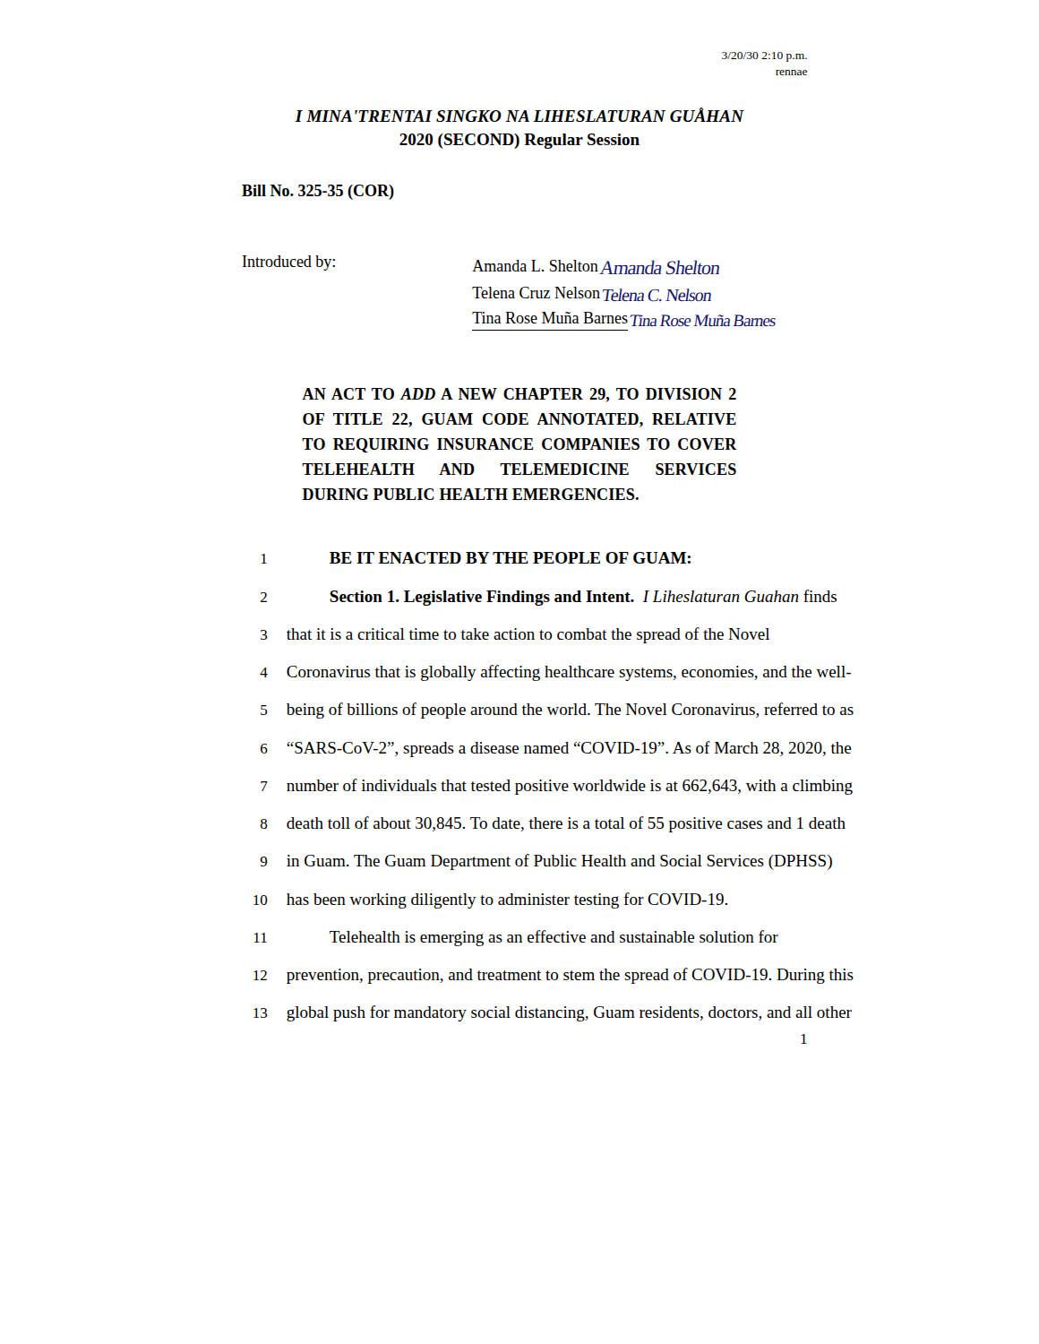3/20/30 2:10 p.m.
rennae
I MINA'TRENTAI SINGKO NA LIHESLATURAN GUÅHAN
2020 (SECOND) Regular Session
Bill No. 325-35 (COR)
Introduced by:
Amanda L. SheltonAmanda Shelton
Telena Cruz NelsonTelena C. Nelson
Tina Rose Muña Barnes Tina Rose Muña Barnes
AN ACT TO ADD A NEW CHAPTER 29, TO DIVISION 2 OF TITLE 22, GUAM CODE ANNOTATED, RELATIVE TO REQUIRING INSURANCE COMPANIES TO COVER TELEHEALTH AND TELEMEDICINE SERVICES DURING PUBLIC HEALTH EMERGENCIES.
1 BE IT ENACTED BY THE PEOPLE OF GUAM:
2 Section 1. Legislative Findings and Intent. I Liheslaturan Guahan finds
3 that it is a critical time to take action to combat the spread of the Novel
4 Coronavirus that is globally affecting healthcare systems, economies, and the well-
5 being of billions of people around the world. The Novel Coronavirus, referred to as
6“SARS-CoV-2”, spreads a disease named “COVID-19”. As of March 28, 2020, the
7 number of individuals that tested positive worldwide is at 662,643, with a climbing
8 death toll of about 30,845. To date, there is a total of 55 positive cases and 1 death
9 in Guam. The Guam Department of Public Health and Social Services (DPHSS)
10 has been working diligently to administer testing for COVID-19.
11 Telehealth is emerging as an effective and sustainable solution for
12 prevention, precaution, and treatment to stem the spread of COVID-19. During this
13 global push for mandatory social distancing, Guam residents, doctors, and all other
1